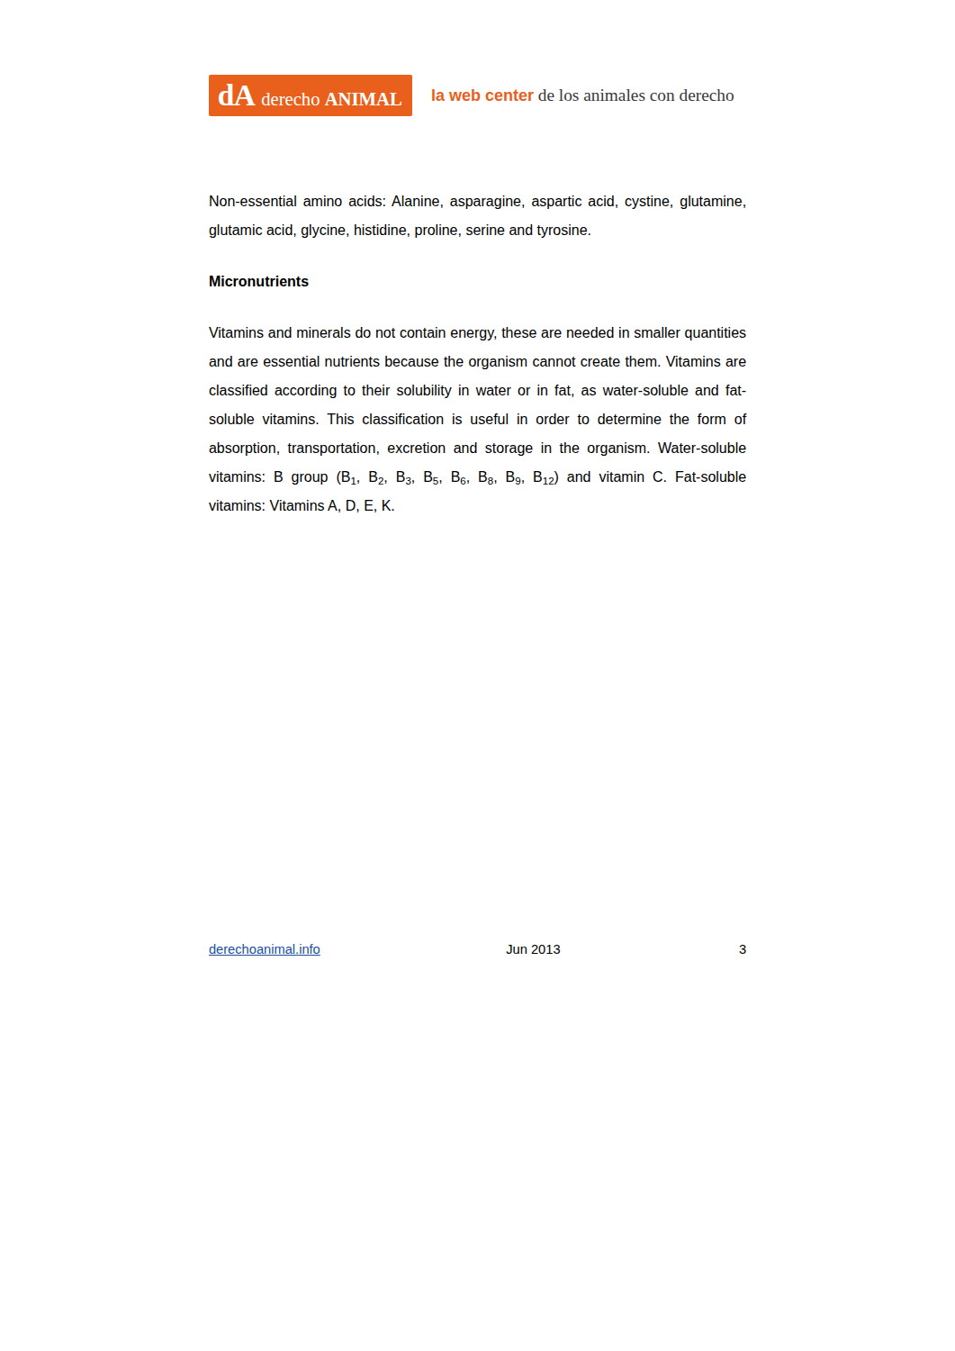dA derecho ANIMAL
la web center de los animales con derecho
Non-essential amino acids: Alanine, asparagine, aspartic acid, cystine, glutamine, glutamic acid, glycine, histidine, proline, serine and tyrosine.
Micronutrients
Vitamins and minerals do not contain energy, these are needed in smaller quantities and are essential nutrients because the organism cannot create them. Vitamins are classified according to their solubility in water or in fat, as water-soluble and fat-soluble vitamins. This classification is useful in order to determine the form of absorption, transportation, excretion and storage in the organism. Water-soluble vitamins: B group (B1, B2, B3, B5, B6, B8, B9, B12) and vitamin C. Fat-soluble vitamins: Vitamins A, D, E, K.
derechoanimal.info
Jun 2013
3